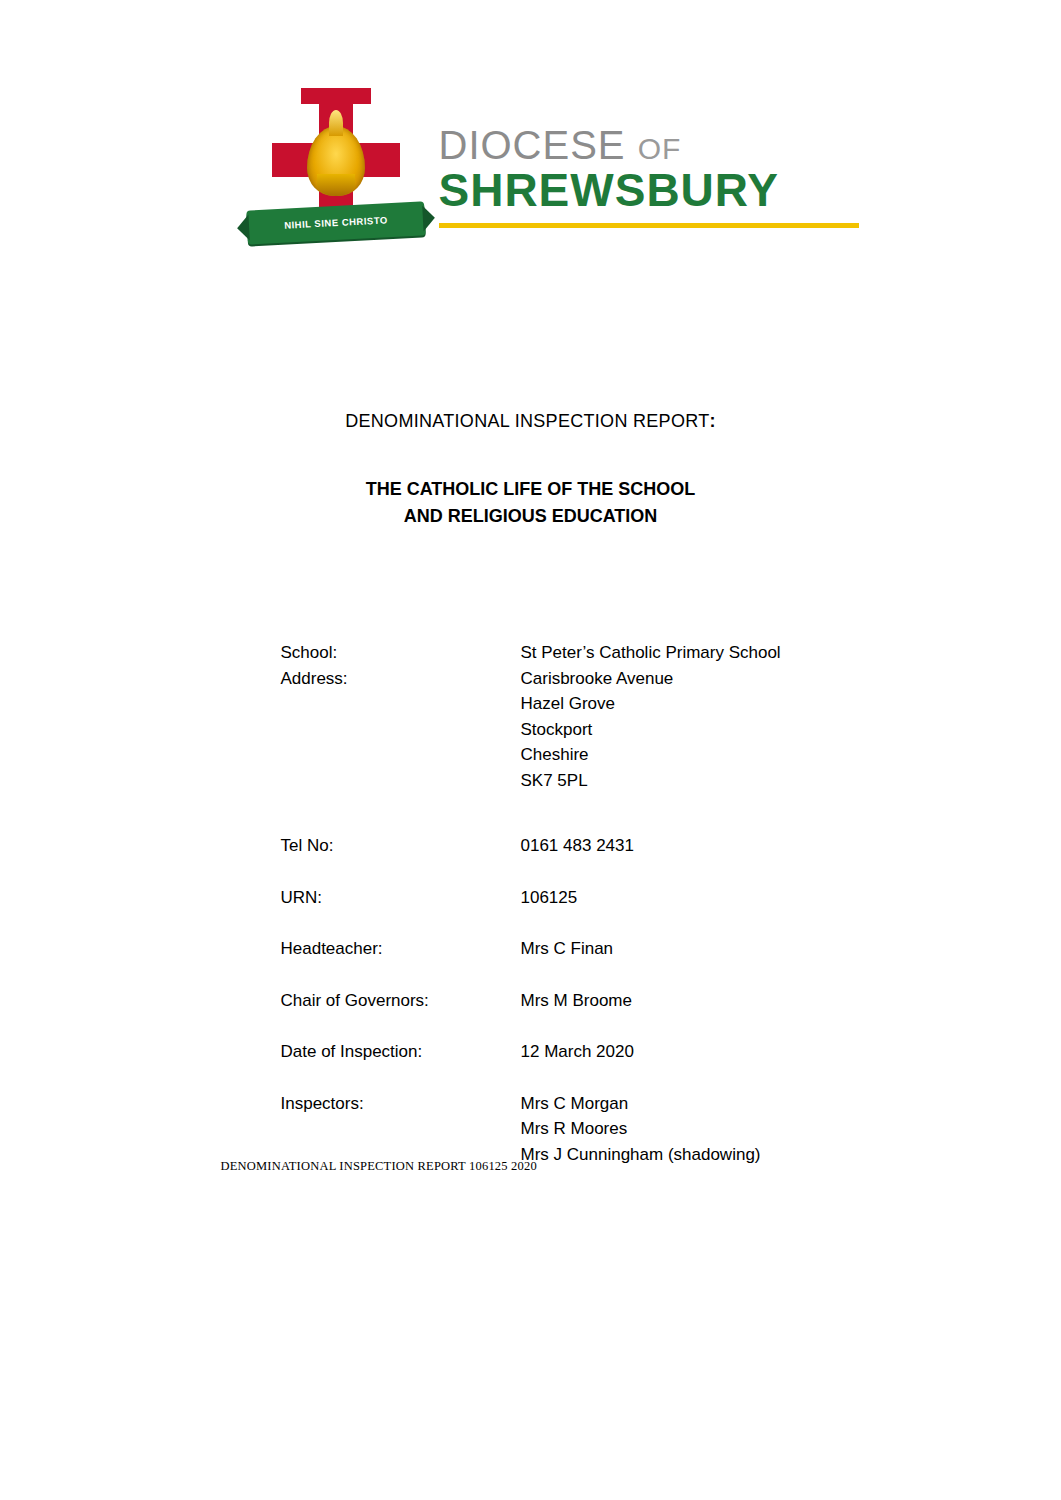NIHIL SINE CHRISTO
DIOCESE OF
SHREWSBURY
DENOMINATIONAL INSPECTION REPORT:
THE CATHOLIC LIFE OF THE SCHOOL
AND RELIGIOUS EDUCATION
| School: | St Peter’s Catholic Primary School |
| Address: | Carisbrooke Avenue |
| | Hazel Grove |
| | Stockport |
| | Cheshire |
| | SK7 5PL |
| Tel No: | 0161 483 2431 |
| URN: | 106125 |
| Headteacher: | Mrs C Finan |
| Chair of Governors: | Mrs M Broome |
| Date of Inspection: | 12 March 2020 |
| Inspectors: | Mrs C Morgan |
| | Mrs R Moores |
| | Mrs J Cunningham (shadowing) |
DENOMINATIONAL INSPECTION REPORT 106125 2020